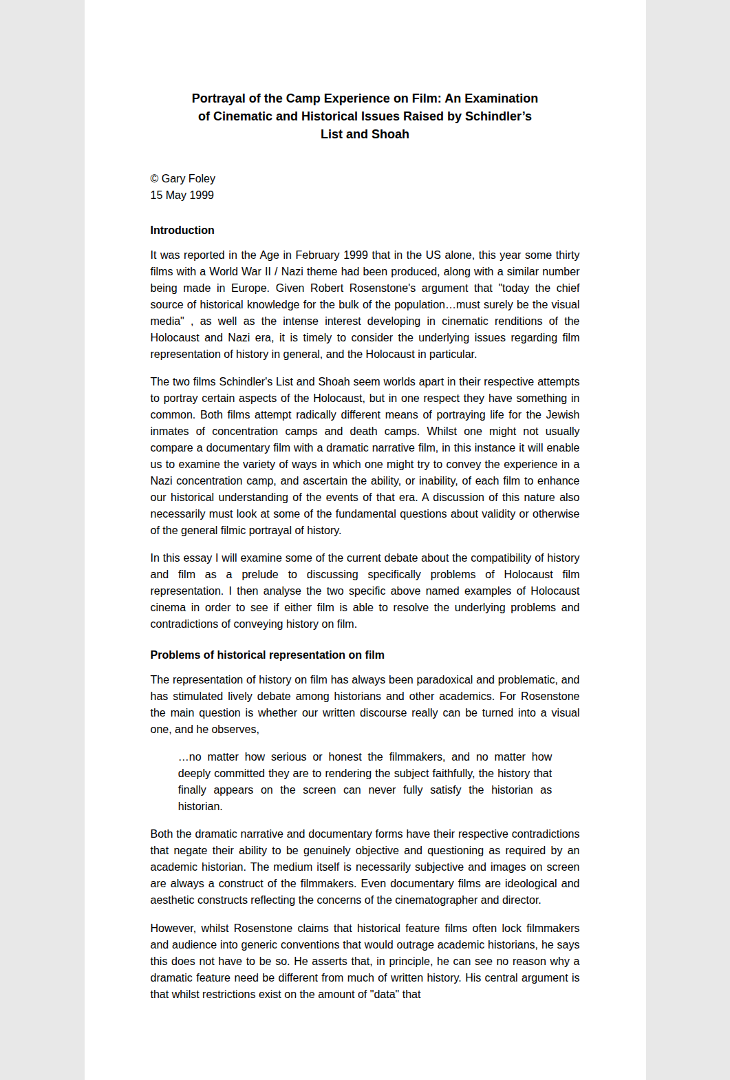Portrayal of the Camp Experience on Film: An Examination of Cinematic and Historical Issues Raised by Schindler’s List and Shoah
© Gary Foley
15 May 1999
Introduction
It was reported in the Age in February 1999 that in the US alone, this year some thirty films with a World War II / Nazi theme had been produced, along with a similar number being made in Europe. Given Robert Rosenstone's argument that "today the chief source of historical knowledge for the bulk of the population…must surely be the visual media" , as well as the intense interest developing in cinematic renditions of the Holocaust and Nazi era, it is timely to consider the underlying issues regarding film representation of history in general, and the Holocaust in particular.
The two films Schindler's List and Shoah seem worlds apart in their respective attempts to portray certain aspects of the Holocaust, but in one respect they have something in common. Both films attempt radically different means of portraying life for the Jewish inmates of concentration camps and death camps. Whilst one might not usually compare a documentary film with a dramatic narrative film, in this instance it will enable us to examine the variety of ways in which one might try to convey the experience in a Nazi concentration camp, and ascertain the ability, or inability, of each film to enhance our historical understanding of the events of that era. A discussion of this nature also necessarily must look at some of the fundamental questions about validity or otherwise of the general filmic portrayal of history.
In this essay I will examine some of the current debate about the compatibility of history and film as a prelude to discussing specifically problems of Holocaust film representation. I then analyse the two specific above named examples of Holocaust cinema in order to see if either film is able to resolve the underlying problems and contradictions of conveying history on film.
Problems of historical representation on film
The representation of history on film has always been paradoxical and problematic, and has stimulated lively debate among historians and other academics. For Rosenstone the main question is whether our written discourse really can be turned into a visual one, and he observes,
…no matter how serious or honest the filmmakers, and no matter how deeply committed they are to rendering the subject faithfully, the history that finally appears on the screen can never fully satisfy the historian as historian.
Both the dramatic narrative and documentary forms have their respective contradictions that negate their ability to be genuinely objective and questioning as required by an academic historian. The medium itself is necessarily subjective and images on screen are always a construct of the filmmakers. Even documentary films are ideological and aesthetic constructs reflecting the concerns of the cinematographer and director.
However, whilst Rosenstone claims that historical feature films often lock filmmakers and audience into generic conventions that would outrage academic historians, he says this does not have to be so. He asserts that, in principle, he can see no reason why a dramatic feature need be different from much of written history. His central argument is that whilst restrictions exist on the amount of "data" that